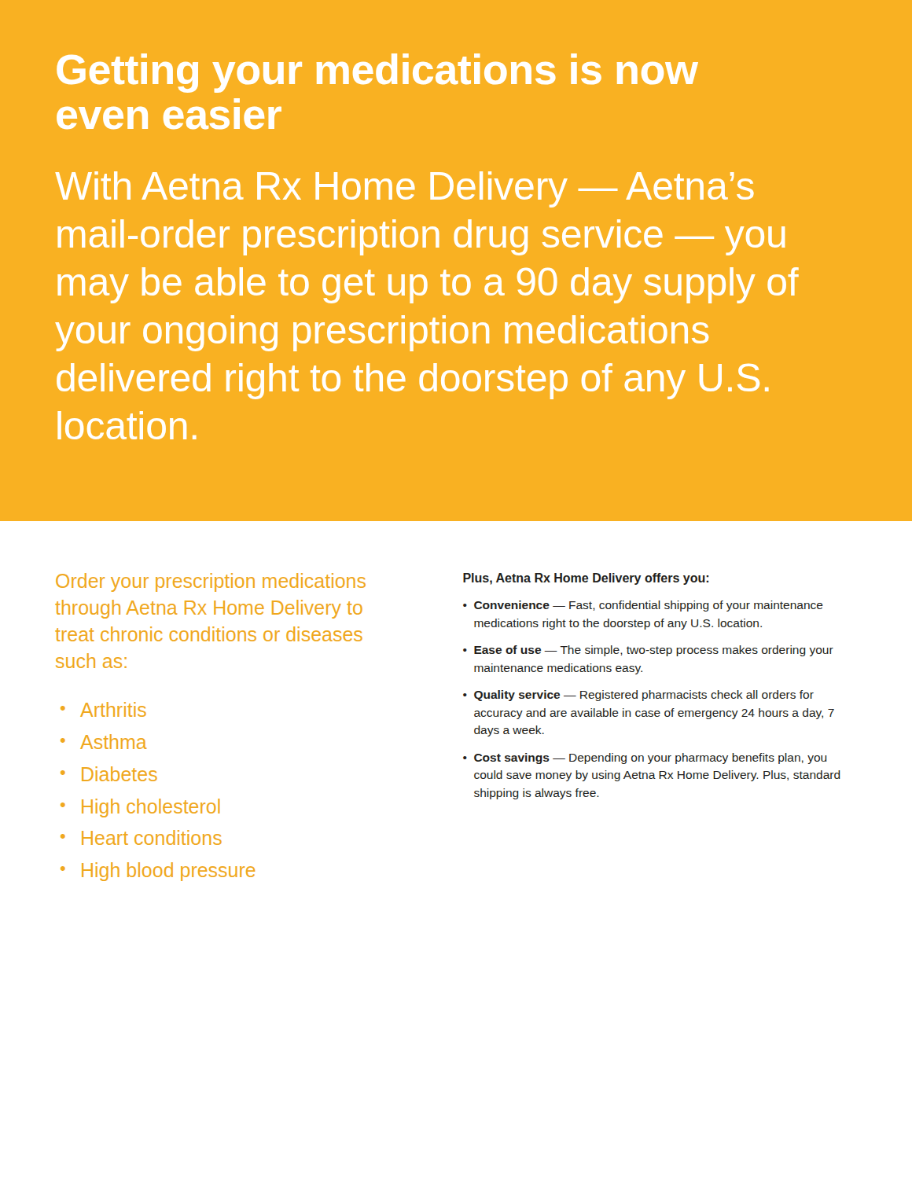Getting your medications is now even easier
With Aetna Rx Home Delivery — Aetna’s mail-order prescription drug service — you may be able to get up to a 90 day supply of your ongoing prescription medications delivered right to the doorstep of any U.S. location.
Order your prescription medications through Aetna Rx Home Delivery to treat chronic conditions or diseases such as:
Arthritis
Asthma
Diabetes
High cholesterol
Heart conditions
High blood pressure
Plus, Aetna Rx Home Delivery offers you:
Convenience — Fast, confidential shipping of your maintenance medications right to the doorstep of any U.S. location.
Ease of use — The simple, two-step process makes ordering your maintenance medications easy.
Quality service — Registered pharmacists check all orders for accuracy and are available in case of emergency 24 hours a day, 7 days a week.
Cost savings — Depending on your pharmacy benefits plan, you could save money by using Aetna Rx Home Delivery. Plus, standard shipping is always free.